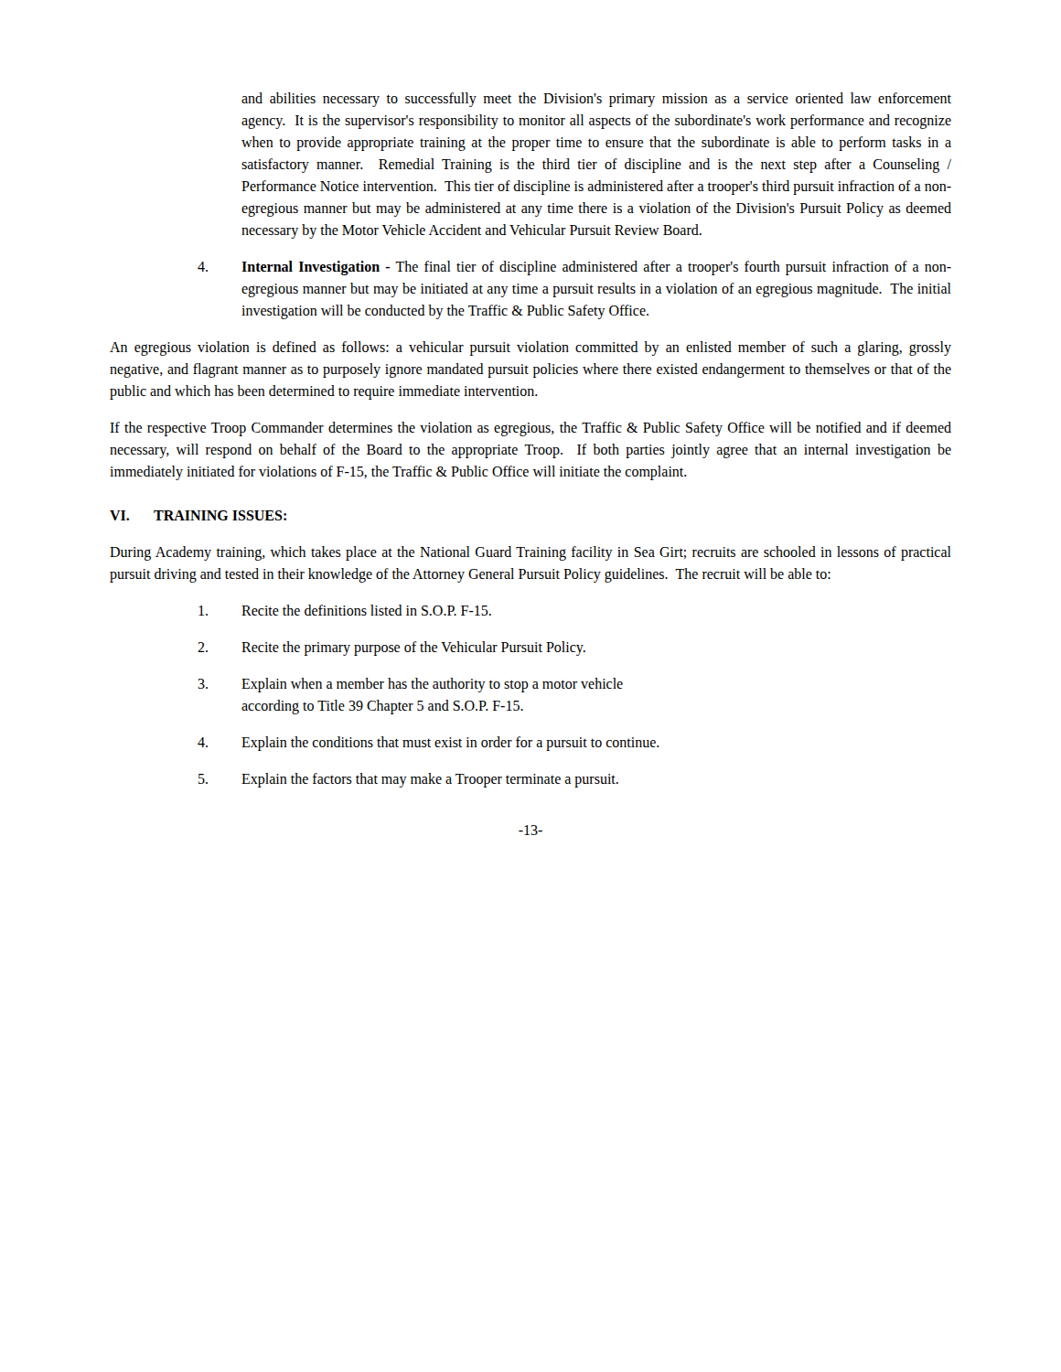and abilities necessary to successfully meet the Division's primary mission as a service oriented law enforcement agency. It is the supervisor's responsibility to monitor all aspects of the subordinate's work performance and recognize when to provide appropriate training at the proper time to ensure that the subordinate is able to perform tasks in a satisfactory manner. Remedial Training is the third tier of discipline and is the next step after a Counseling / Performance Notice intervention. This tier of discipline is administered after a trooper's third pursuit infraction of a non-egregious manner but may be administered at any time there is a violation of the Division's Pursuit Policy as deemed necessary by the Motor Vehicle Accident and Vehicular Pursuit Review Board.
4.
Internal Investigation - The final tier of discipline administered after a trooper's fourth pursuit infraction of a non-egregious manner but may be initiated at any time a pursuit results in a violation of an egregious magnitude. The initial investigation will be conducted by the Traffic & Public Safety Office.
An egregious violation is defined as follows: a vehicular pursuit violation committed by an enlisted member of such a glaring, grossly negative, and flagrant manner as to purposely ignore mandated pursuit policies where there existed endangerment to themselves or that of the public and which has been determined to require immediate intervention.
If the respective Troop Commander determines the violation as egregious, the Traffic & Public Safety Office will be notified and if deemed necessary, will respond on behalf of the Board to the appropriate Troop. If both parties jointly agree that an internal investigation be immediately initiated for violations of F-15, the Traffic & Public Office will initiate the complaint.
VI. TRAINING ISSUES:
During Academy training, which takes place at the National Guard Training facility in Sea Girt; recruits are schooled in lessons of practical pursuit driving and tested in their knowledge of the Attorney General Pursuit Policy guidelines. The recruit will be able to:
1.
Recite the definitions listed in S.O.P. F-15.
2.
Recite the primary purpose of the Vehicular Pursuit Policy.
3.
Explain when a member has the authority to stop a motor vehicle
according to Title 39 Chapter 5 and S.O.P. F-15.
4.
Explain the conditions that must exist in order for a pursuit to continue.
5.
Explain the factors that may make a Trooper terminate a pursuit.
-13-